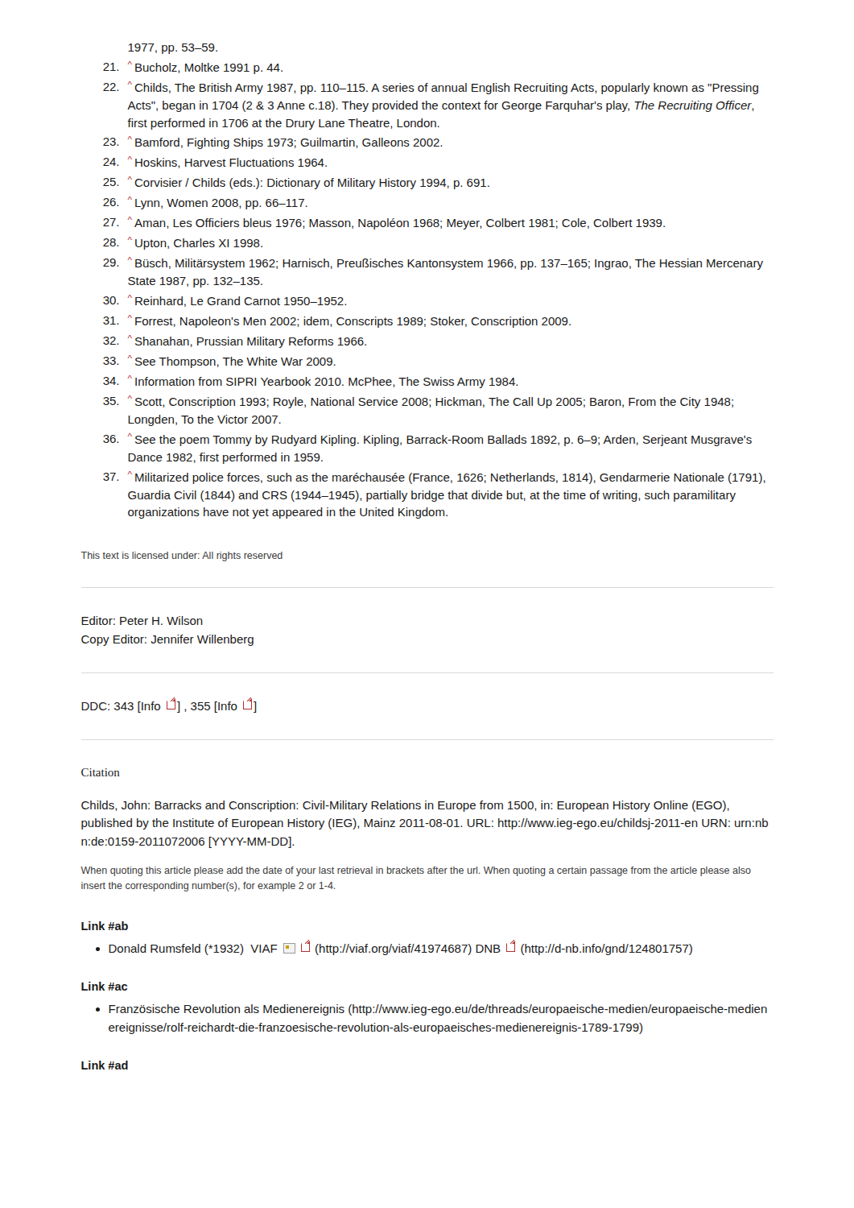1977, pp. 53–59.
^Bucholz, Moltke 1991 p. 44.
^Childs, The British Army 1987, pp. 110–115. A series of annual English Recruiting Acts, popularly known as "Pressing Acts", began in 1704 (2 & 3 Anne c.18). They provided the context for George Farquhar's play, The Recruiting Officer, first performed in 1706 at the Drury Lane Theatre, London.
^Bamford, Fighting Ships 1973; Guilmartin, Galleons 2002.
^Hoskins, Harvest Fluctuations 1964.
^Corvisier / Childs (eds.): Dictionary of Military History 1994, p. 691.
^Lynn, Women 2008, pp. 66–117.
^Aman, Les Officiers bleus 1976; Masson, Napoléon 1968; Meyer, Colbert 1981; Cole, Colbert 1939.
^Upton, Charles XI 1998.
^Büsch, Militärsystem 1962; Harnisch, Preußisches Kantonsystem 1966, pp. 137–165; Ingrao, The Hessian Mercenary State 1987, pp. 132–135.
^Reinhard, Le Grand Carnot 1950–1952.
^Forrest, Napoleon's Men 2002; idem, Conscripts 1989; Stoker, Conscription 2009.
^Shanahan, Prussian Military Reforms 1966.
^See Thompson, The White War 2009.
^Information from SIPRI Yearbook 2010. McPhee, The Swiss Army 1984.
^Scott, Conscription 1993; Royle, National Service 2008; Hickman, The Call Up 2005; Baron, From the City 1948; Longden, To the Victor 2007.
^See the poem Tommy by Rudyard Kipling. Kipling, Barrack-Room Ballads 1892, p. 6–9; Arden, Serjeant Musgrave's Dance 1982, first performed in 1959.
^Militarized police forces, such as the maréchausée (France, 1626; Netherlands, 1814), Gendarmerie Nationale (1791), Guardia Civil (1844) and CRS (1944–1945), partially bridge that divide but, at the time of writing, such paramilitary organizations have not yet appeared in the United Kingdom.
This text is licensed under: All rights reserved
Editor: Peter H. Wilson
Copy Editor: Jennifer Willenberg
DDC: 343 [Info ] , 355 [Info ]
Citation
Childs, John: Barracks and Conscription: Civil-Military Relations in Europe from 1500, in: European History Online (EGO), published by the Institute of European History (IEG), Mainz 2011-08-01. URL: http://www.ieg-ego.eu/childsj-2011-en URN: urn:nbn:de:0159-2011072006 [YYYY-MM-DD].
When quoting this article please add the date of your last retrieval in brackets after the url. When quoting a certain passage from the article please also insert the corresponding number(s), for example 2 or 1-4.
Link #ab
Donald Rumsfeld (*1932) VIAF (http://viaf.org/viaf/41974687) DNB (http://d-nb.info/gnd/124801757)
Link #ac
Französische Revolution als Medienereignis (http://www.ieg-ego.eu/de/threads/europaeische-medien/europaeische-medienereignisse/rolf-reichardt-die-franzoesische-revolution-als-europaeisches-medienereignis-1789-1799)
Link #ad